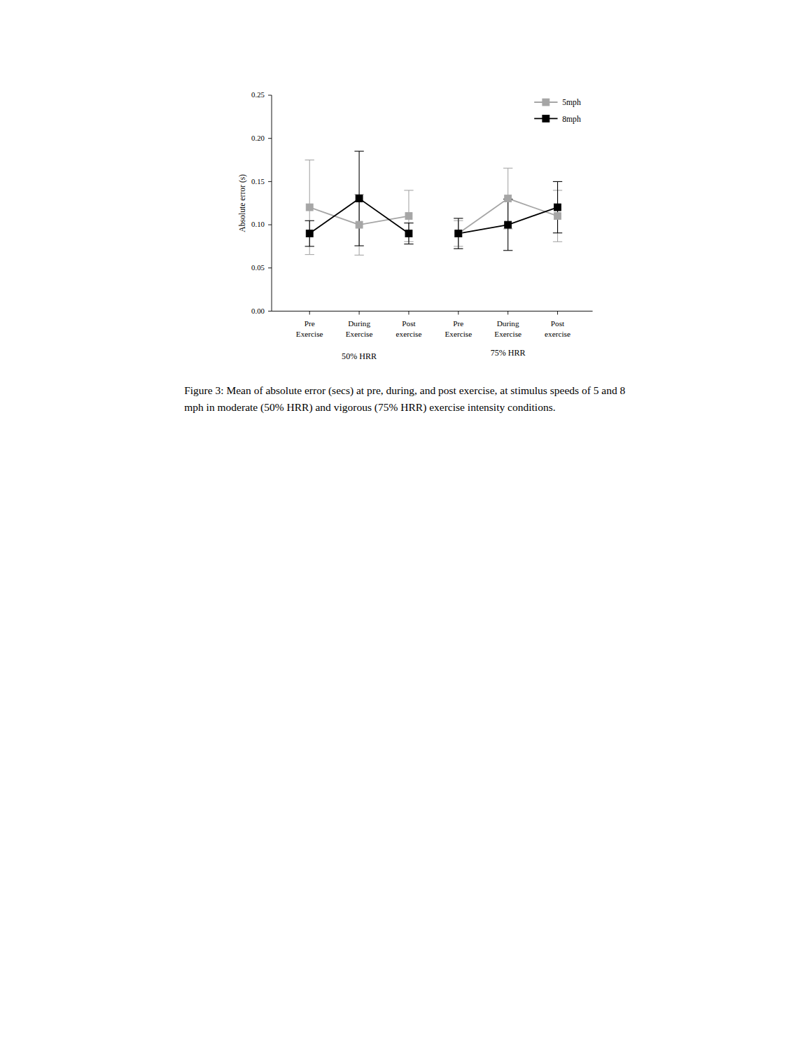Mean absolute error (seconds) at pre, during, and post exercise Line chart with two series, 5 mph (grey) and 8 mph (black), plotted across Pre Exercise, During Exercise and Post exercise for two exercise intensity conditions: 50% HRR and 75% HRR. Error bars are shown on each point. 0.00 0.05 0.10 0.15 0.20 0.25 Absolute error (s) Pre Exercise During Exercise Post exercise Pre Exercise During Exercise Post exercise 50% HRR 75% HRR 5mph 8mph
Figure 3: Mean of absolute error (secs) at pre, during, and post exercise, at stimulus speeds of 5 and 8 mph in moderate (50% HRR) and vigorous (75% HRR) exercise intensity conditions.